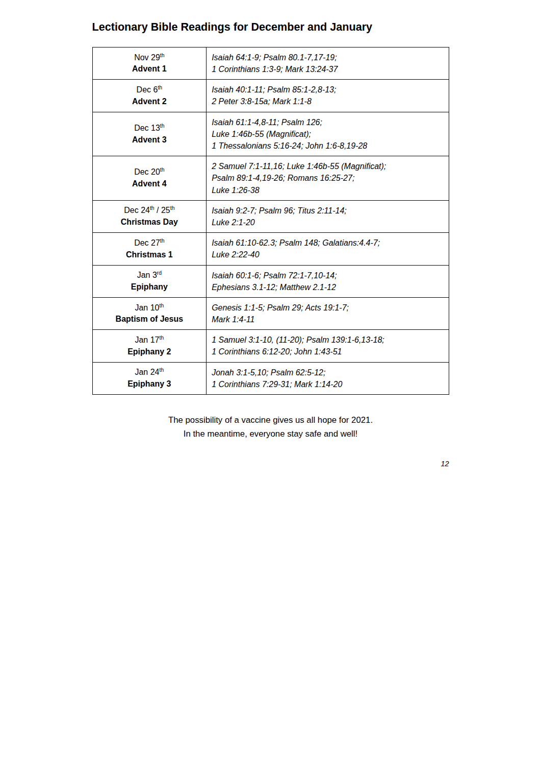Lectionary Bible Readings for December and January
| Nov 29 th Advent 1 | Isaiah 64:1-9; Psalm 80.1-7,17-19; 1 Corinthians 1:3-9; Mark 13:24-37 |
| Dec 6 th Advent 2 | Isaiah 40:1-11; Psalm 85:1-2,8-13; 2 Peter 3:8-15a; Mark 1:1-8 |
| Dec 13 th Advent 3 | Isaiah 61:1-4,8-11; Psalm 126; Luke 1:46b-55 (Magnificat); 1 Thessalonians 5:16-24; John 1:6-8,19-28 |
| Dec 20 th Advent 4 | 2 Samuel 7:1-11,16; Luke 1:46b-55 (Magnificat); Psalm 89:1-4,19-26; Romans 16:25-27; Luke 1:26-38 |
| Dec 24 th / 25 th Christmas Day | Isaiah 9:2-7; Psalm 96; Titus 2:11-14; Luke 2:1-20 |
| Dec 27 th Christmas 1 | Isaiah 61:10-62.3; Psalm 148; Galatians:4.4-7; Luke 2:22-40 |
| Jan 3 rd Epiphany | Isaiah 60:1-6; Psalm 72:1-7,10-14; Ephesians 3.1-12; Matthew 2.1-12 |
| Jan 10 th Baptism of Jesus | Genesis 1:1-5; Psalm 29; Acts 19:1-7; Mark 1:4-11 |
| Jan 17 th Epiphany 2 | 1 Samuel 3:1-10, (11-20); Psalm 139:1-6,13-18; 1 Corinthians 6:12-20; John 1:43-51 |
| Jan 24 th Epiphany 3 | Jonah 3:1-5,10; Psalm 62:5-12; 1 Corinthians 7:29-31; Mark 1:14-20 |
The possibility of a vaccine gives us all hope for 2021.
In the meantime, everyone stay safe and well!
12